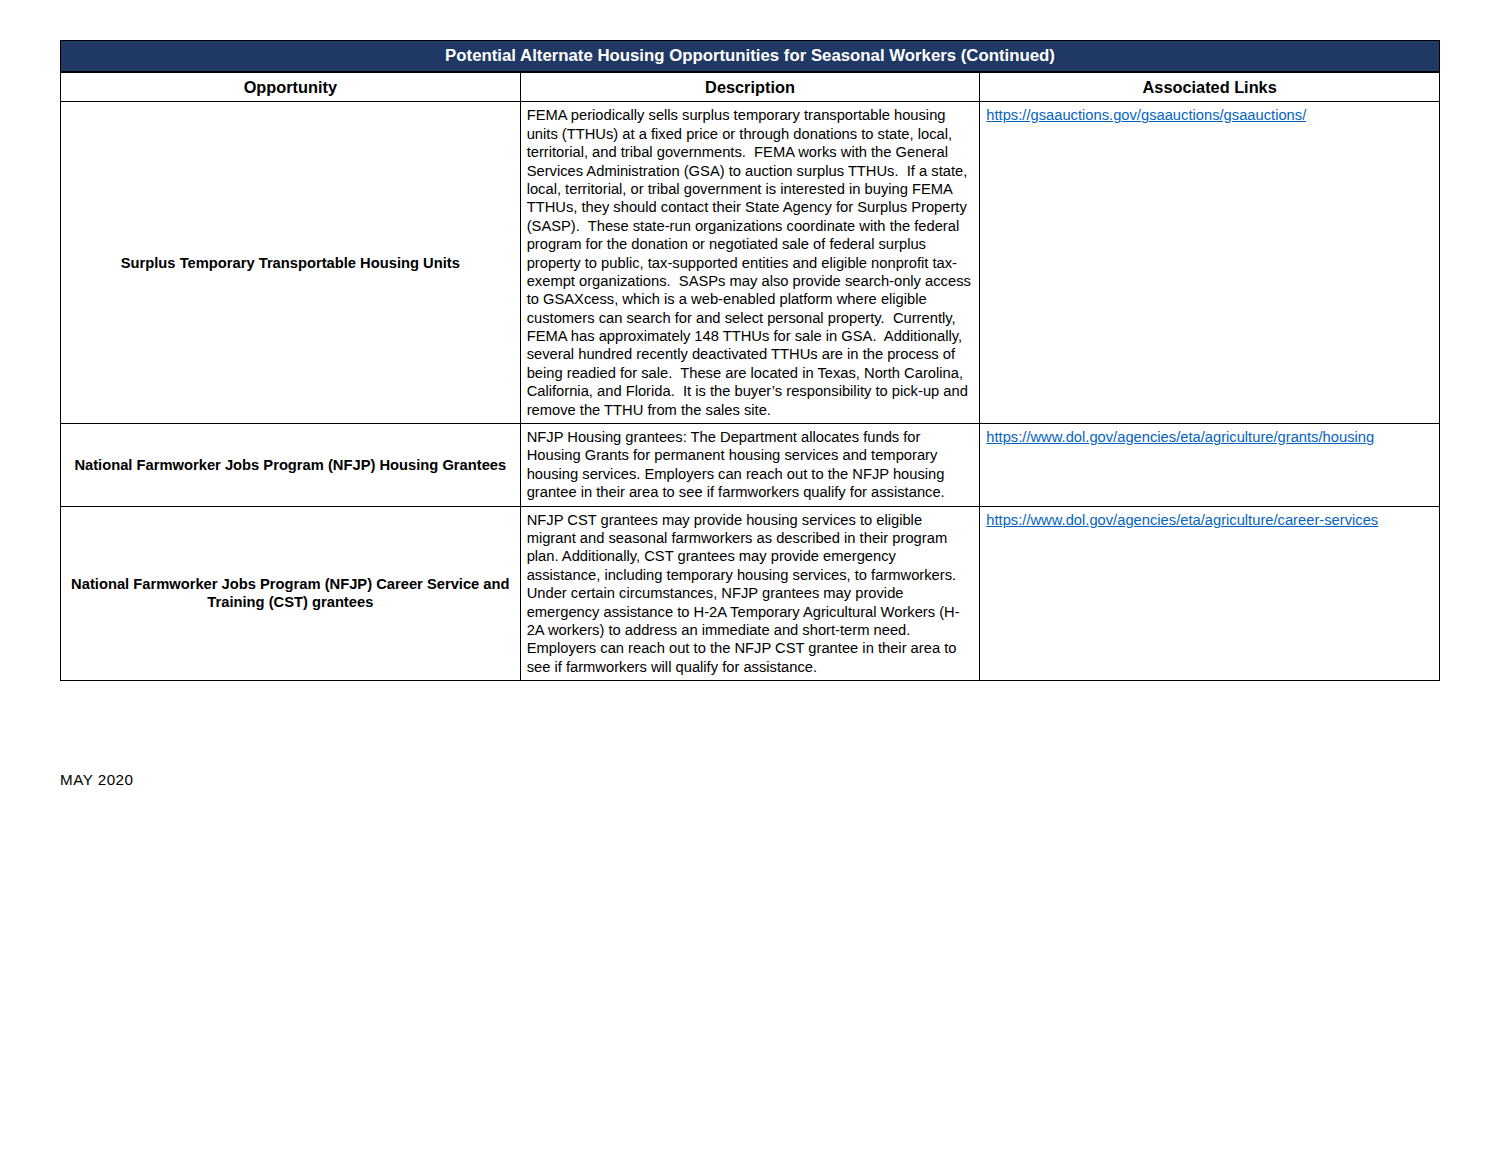Potential Alternate Housing Opportunities for Seasonal Workers (Continued)
| Opportunity | Description | Associated Links |
| --- | --- | --- |
| Surplus Temporary Transportable Housing Units | FEMA periodically sells surplus temporary transportable housing units (TTHUs) at a fixed price or through donations to state, local, territorial, and tribal governments. FEMA works with the General Services Administration (GSA) to auction surplus TTHUs. If a state, local, territorial, or tribal government is interested in buying FEMA TTHUs, they should contact their State Agency for Surplus Property (SASP). These state-run organizations coordinate with the federal program for the donation or negotiated sale of federal surplus property to public, tax-supported entities and eligible nonprofit tax-exempt organizations. SASPs may also provide search-only access to GSAXcess, which is a web-enabled platform where eligible customers can search for and select personal property. Currently, FEMA has approximately 148 TTHUs for sale in GSA. Additionally, several hundred recently deactivated TTHUs are in the process of being readied for sale. These are located in Texas, North Carolina, California, and Florida. It is the buyer’s responsibility to pick-up and remove the TTHU from the sales site. | https://gsaauctions.gov/gsaauctions/gsaauctions/ |
| National Farmworker Jobs Program (NFJP) Housing Grantees | NFJP Housing grantees: The Department allocates funds for Housing Grants for permanent housing services and temporary housing services. Employers can reach out to the NFJP housing grantee in their area to see if farmworkers qualify for assistance. | https://www.dol.gov/agencies/eta/agriculture/grants/housing |
| National Farmworker Jobs Program (NFJP) Career Service and Training (CST) grantees | NFJP CST grantees may provide housing services to eligible migrant and seasonal farmworkers as described in their program plan. Additionally, CST grantees may provide emergency assistance, including temporary housing services, to farmworkers. Under certain circumstances, NFJP grantees may provide emergency assistance to H-2A Temporary Agricultural Workers (H-2A workers) to address an immediate and short-term need. Employers can reach out to the NFJP CST grantee in their area to see if farmworkers will qualify for assistance. | https://www.dol.gov/agencies/eta/agriculture/career-services |
MAY 2020